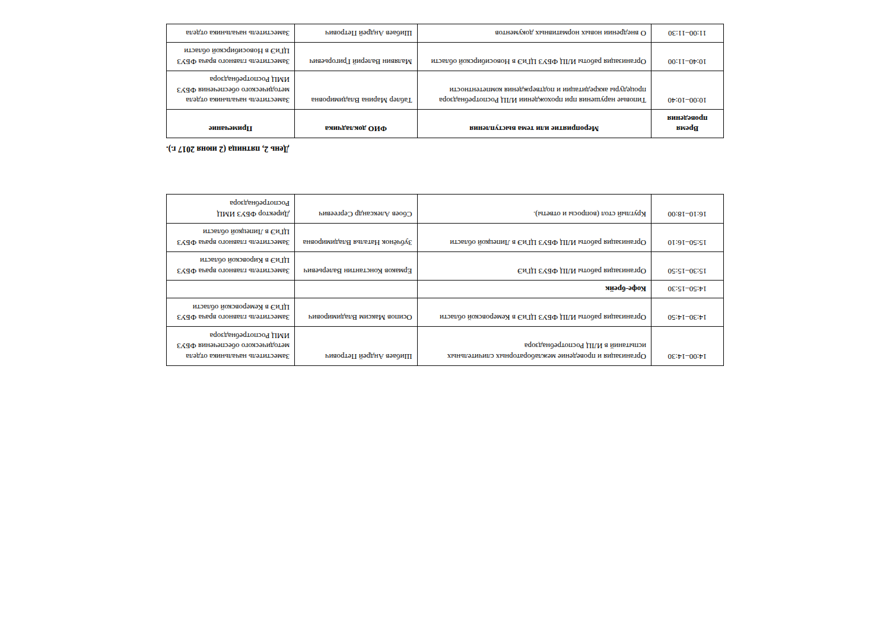| 14:00–14:30 | Организация и проведение межлабораторных сличительных испытаний в ИЛЦ Роспотребнадзора | Шибаев Андрей Петрович | Заместитель начальника отдела методического обеспечения ФБУЗ ИМЦ Роспотребнадзора |
| 14:30–14:50 | Организация работы ИЛЦ ФБУЗ ЦГиЭ в Кемеровской области | Осипов Максим Владимирович | Заместитель главного врача ФБУЗ ЦГиЭ в Кемеровской области |
| 14:50–15:30 | Кофе-брейк | | |
| 15:30–15:50 | Организация работы ИЛЦ ФБУЗ ЦГиЭ | Ермаков Константин Валерьевич | Заместитель главного врача ФБУЗ ЦГиЭ в Кировской области |
| 15:50–16:10 | Организация работы ИЛЦ ФБУЗ ЦГиЭ в Липецкой области | Зубчёнок Наталья Владимировна | Заместитель главного врача ФБУЗ ЦГиЭ в Липецкой области |
| 16:10–18:00 | Круглый стол (вопросы и ответы). | Сбоев Александр Сергеевич | Директор ФБУЗ ИМЦ Роспотребнадзора |
День 2, пятница (2 июня 2017 г.).
| Время проведения | Мероприятие или тема выступления | ФИО докладчика | Примечание |
| --- | --- | --- | --- |
| 10:00–10:40 | Типовые нарушения при прохождении ИЛЦ Роспотребнадзора процедуры аккредитации и подтверждения компетентности | Таблер Марина Владимировна | Заместитель начальника отдела методического обеспечения ФБУЗ ИМЦ Роспотребнадзора |
| 10:40–11:00 | Организация работы ИЛЦ ФБУЗ ЦГиЭ в Новосибирской области | Малявин Валерий Григорьевич | Заместитель главного врача ФБУЗ ЦГиЭ в Новосибирской области |
| 11:00–11:30 | О внедрении новых нормативных документов | Шибаев Андрей Петрович | Заместитель начальника отдела |